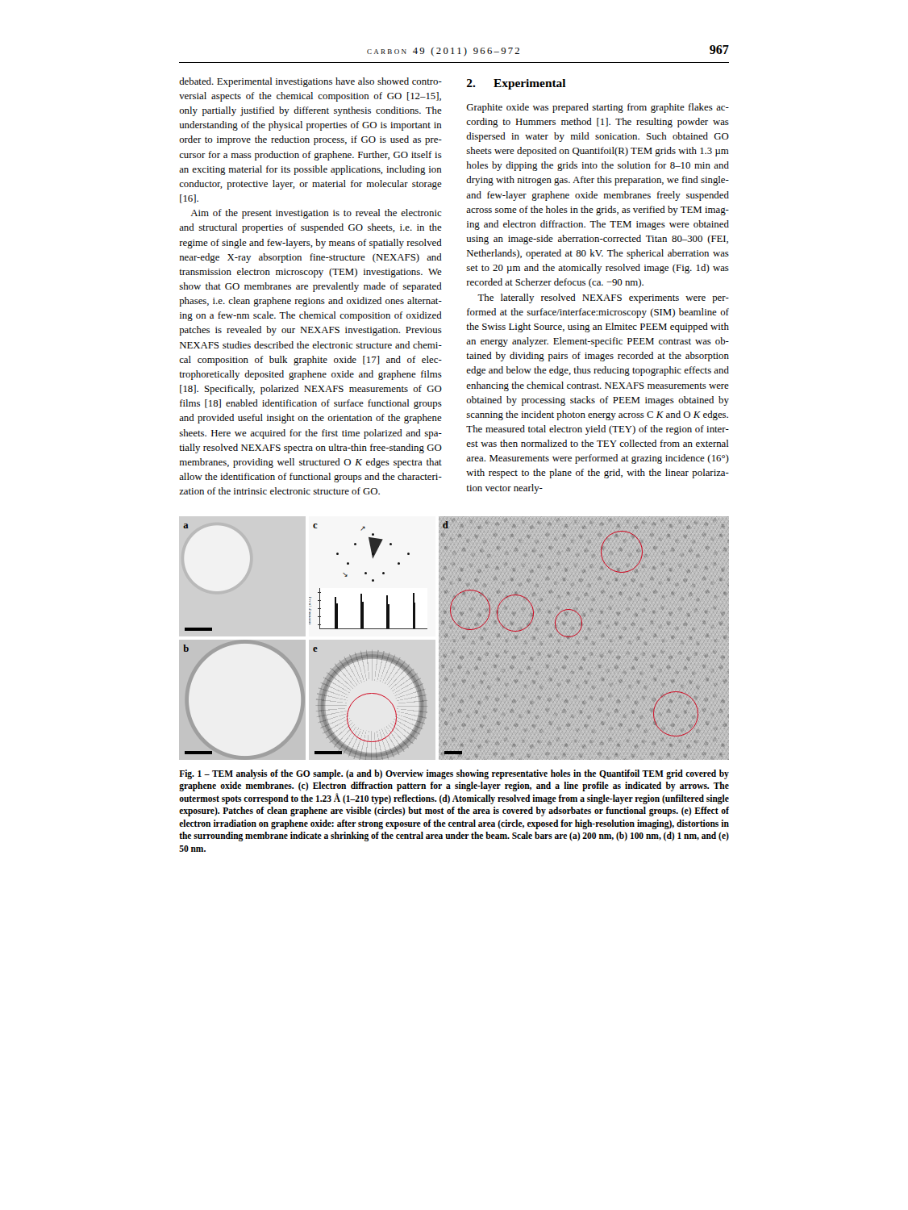carbon 49 (2011) 966–972
967
debated. Experimental investigations have also showed controversial aspects of the chemical composition of GO [12–15], only partially justified by different synthesis conditions. The understanding of the physical properties of GO is important in order to improve the reduction process, if GO is used as precursor for a mass production of graphene. Further, GO itself is an exciting material for its possible applications, including ion conductor, protective layer, or material for molecular storage [16].
Aim of the present investigation is to reveal the electronic and structural properties of suspended GO sheets, i.e. in the regime of single and few-layers, by means of spatially resolved near-edge X-ray absorption fine-structure (NEXAFS) and transmission electron microscopy (TEM) investigations. We show that GO membranes are prevalently made of separated phases, i.e. clean graphene regions and oxidized ones alternating on a few-nm scale. The chemical composition of oxidized patches is revealed by our NEXAFS investigation. Previous NEXAFS studies described the electronic structure and chemical composition of bulk graphite oxide [17] and of electrophoretically deposited graphene oxide and graphene films [18]. Specifically, polarized NEXAFS measurements of GO films [18] enabled identification of surface functional groups and provided useful insight on the orientation of the graphene sheets. Here we acquired for the first time polarized and spatially resolved NEXAFS spectra on ultra-thin free-standing GO membranes, providing well structured O K edges spectra that allow the identification of functional groups and the characterization of the intrinsic electronic structure of GO.
2. Experimental
Graphite oxide was prepared starting from graphite flakes according to Hummers method [1]. The resulting powder was dispersed in water by mild sonication. Such obtained GO sheets were deposited on Quantifoil(R) TEM grids with 1.3 µm holes by dipping the grids into the solution for 8–10 min and drying with nitrogen gas. After this preparation, we find single- and few-layer graphene oxide membranes freely suspended across some of the holes in the grids, as verified by TEM imaging and electron diffraction. The TEM images were obtained using an image-side aberration-corrected Titan 80–300 (FEI, Netherlands), operated at 80 kV. The spherical aberration was set to 20 µm and the atomically resolved image (Fig. 1d) was recorded at Scherzer defocus (ca. −90 nm).
The laterally resolved NEXAFS experiments were performed at the surface/interface:microscopy (SIM) beamline of the Swiss Light Source, using an Elmitec PEEM equipped with an energy analyzer. Element-specific PEEM contrast was obtained by dividing pairs of images recorded at the absorption edge and below the edge, thus reducing topographic effects and enhancing the chemical contrast. NEXAFS measurements were obtained by processing stacks of PEEM images obtained by scanning the incident photon energy across C K and O K edges. The measured total electron yield (TEY) of the region of interest was then normalized to the TEY collected from an external area. Measurements were performed at grazing incidence (16°) with respect to the plane of the grid, with the linear polarization vector nearly-
a
b
c
↗
↘
Intensity [a.u.]
e
d
Fig. 1 – TEM analysis of the GO sample. (a and b) Overview images showing representative holes in the Quantifoil TEM grid covered by graphene oxide membranes. (c) Electron diffraction pattern for a single-layer region, and a line profile as indicated by arrows. The outermost spots correspond to the 1.23 Å (1–210 type) reflections. (d) Atomically resolved image from a single-layer region (unfiltered single exposure). Patches of clean graphene are visible (circles) but most of the area is covered by adsorbates or functional groups. (e) Effect of electron irradiation on graphene oxide: after strong exposure of the central area (circle, exposed for high-resolution imaging), distortions in the surrounding membrane indicate a shrinking of the central area under the beam. Scale bars are (a) 200 nm, (b) 100 nm, (d) 1 nm, and (e) 50 nm.